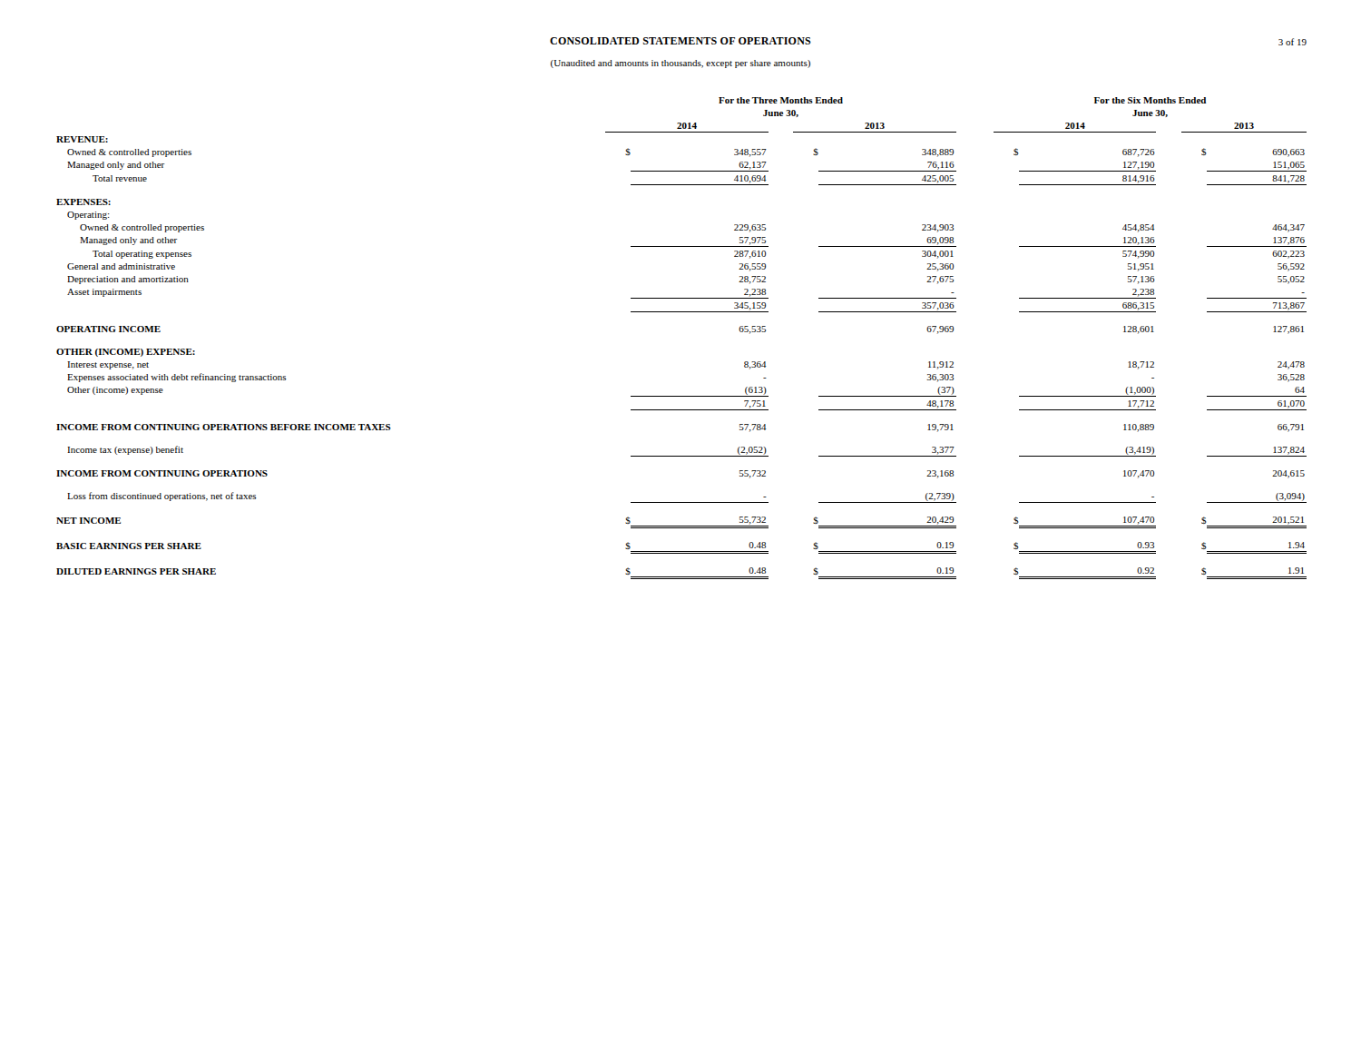3 of 19
CONSOLIDATED STATEMENTS OF OPERATIONS
(Unaudited and amounts in thousands, except per share amounts)
| | For the Three Months Ended | | For the Six Months Ended |
| | June 30, | | June 30, |
| | 2014 | | 2013 | | 2014 | | 2013 |
| REVENUE: | |
| Owned & controlled properties | $ | 348,557 | | $ | 348,889 | | $ | 687,726 | | $ | 690,663 |
| Managed only and other | | 62,137 | | | 76,116 | | | 127,190 | | | 151,065 |
| Total revenue | | 410,694 | | | 425,005 | | | 814,916 | | | 841,728 |
| EXPENSES: | |
| Operating: | |
| Owned & controlled properties | | 229,635 | | | 234,903 | | | 454,854 | | | 464,347 |
| Managed only and other | | 57,975 | | | 69,098 | | | 120,136 | | | 137,876 |
| Total operating expenses | | 287,610 | | | 304,001 | | | 574,990 | | | 602,223 |
| General and administrative | | 26,559 | | | 25,360 | | | 51,951 | | | 56,592 |
| Depreciation and amortization | | 28,752 | | | 27,675 | | | 57,136 | | | 55,052 |
| Asset impairments | | 2,238 | | | - | | | 2,238 | | | - |
| | | 345,159 | | | 357,036 | | | 686,315 | | | 713,867 |
| OPERATING INCOME | | 65,535 | | | 67,969 | | | 128,601 | | | 127,861 |
| OTHER (INCOME) EXPENSE: | |
| Interest expense, net | | 8,364 | | | 11,912 | | | 18,712 | | | 24,478 |
| Expenses associated with debt refinancing transactions | | - | | | 36,303 | | | - | | | 36,528 |
| Other (income) expense | | (613) | | | (37) | | | (1,000) | | | 64 |
| | | 7,751 | | | 48,178 | | | 17,712 | | | 61,070 |
| INCOME FROM CONTINUING OPERATIONS BEFORE INCOME TAXES | | 57,784 | | | 19,791 | | | 110,889 | | | 66,791 |
| Income tax (expense) benefit | | (2,052) | | | 3,377 | | | (3,419) | | | 137,824 |
| INCOME FROM CONTINUING OPERATIONS | | 55,732 | | | 23,168 | | | 107,470 | | | 204,615 |
| Loss from discontinued operations, net of taxes | | - | | | (2,739) | | | - | | | (3,094) |
| NET INCOME | $ | 55,732 | | $ | 20,429 | | $ | 107,470 | | $ | 201,521 |
| BASIC EARNINGS PER SHARE | $ | 0.48 | | $ | 0.19 | | $ | 0.93 | | $ | 1.94 |
| DILUTED EARNINGS PER SHARE | $ | 0.48 | | $ | 0.19 | | $ | 0.92 | | $ | 1.91 |